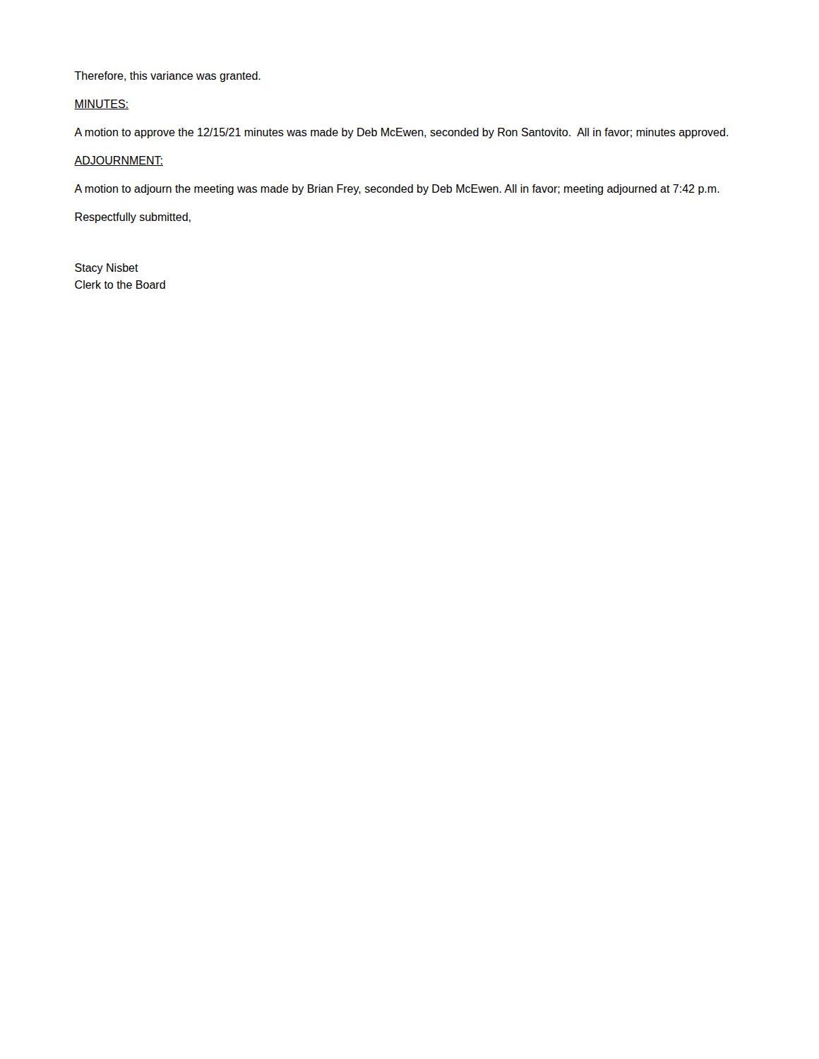Therefore, this variance was granted.
MINUTES:
A motion to approve the 12/15/21 minutes was made by Deb McEwen, seconded by Ron Santovito. All in favor; minutes approved.
ADJOURNMENT:
A motion to adjourn the meeting was made by Brian Frey, seconded by Deb McEwen. All in favor; meeting adjourned at 7:42 p.m.
Respectfully submitted,
Stacy Nisbet
Clerk to the Board